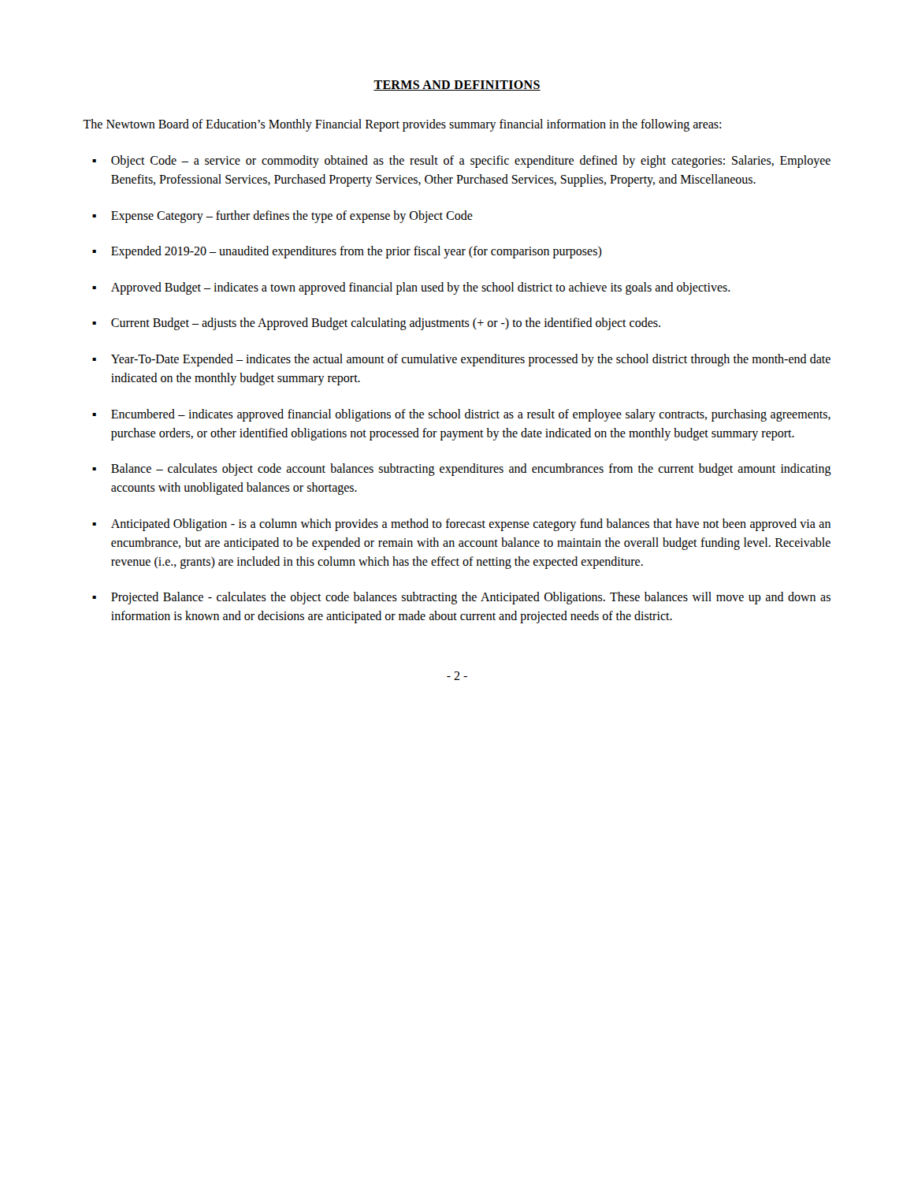TERMS AND DEFINITIONS
The Newtown Board of Education’s Monthly Financial Report provides summary financial information in the following areas:
Object Code – a service or commodity obtained as the result of a specific expenditure defined by eight categories: Salaries, Employee Benefits, Professional Services, Purchased Property Services, Other Purchased Services, Supplies, Property, and Miscellaneous.
Expense Category – further defines the type of expense by Object Code
Expended 2019-20 – unaudited expenditures from the prior fiscal year (for comparison purposes)
Approved Budget – indicates a town approved financial plan used by the school district to achieve its goals and objectives.
Current Budget – adjusts the Approved Budget calculating adjustments (+ or -) to the identified object codes.
Year-To-Date Expended – indicates the actual amount of cumulative expenditures processed by the school district through the month-end date indicated on the monthly budget summary report.
Encumbered – indicates approved financial obligations of the school district as a result of employee salary contracts, purchasing agreements, purchase orders, or other identified obligations not processed for payment by the date indicated on the monthly budget summary report.
Balance – calculates object code account balances subtracting expenditures and encumbrances from the current budget amount indicating accounts with unobligated balances or shortages.
Anticipated Obligation - is a column which provides a method to forecast expense category fund balances that have not been approved via an encumbrance, but are anticipated to be expended or remain with an account balance to maintain the overall budget funding level. Receivable revenue (i.e., grants) are included in this column which has the effect of netting the expected expenditure.
Projected Balance - calculates the object code balances subtracting the Anticipated Obligations. These balances will move up and down as information is known and or decisions are anticipated or made about current and projected needs of the district.
- 2 -